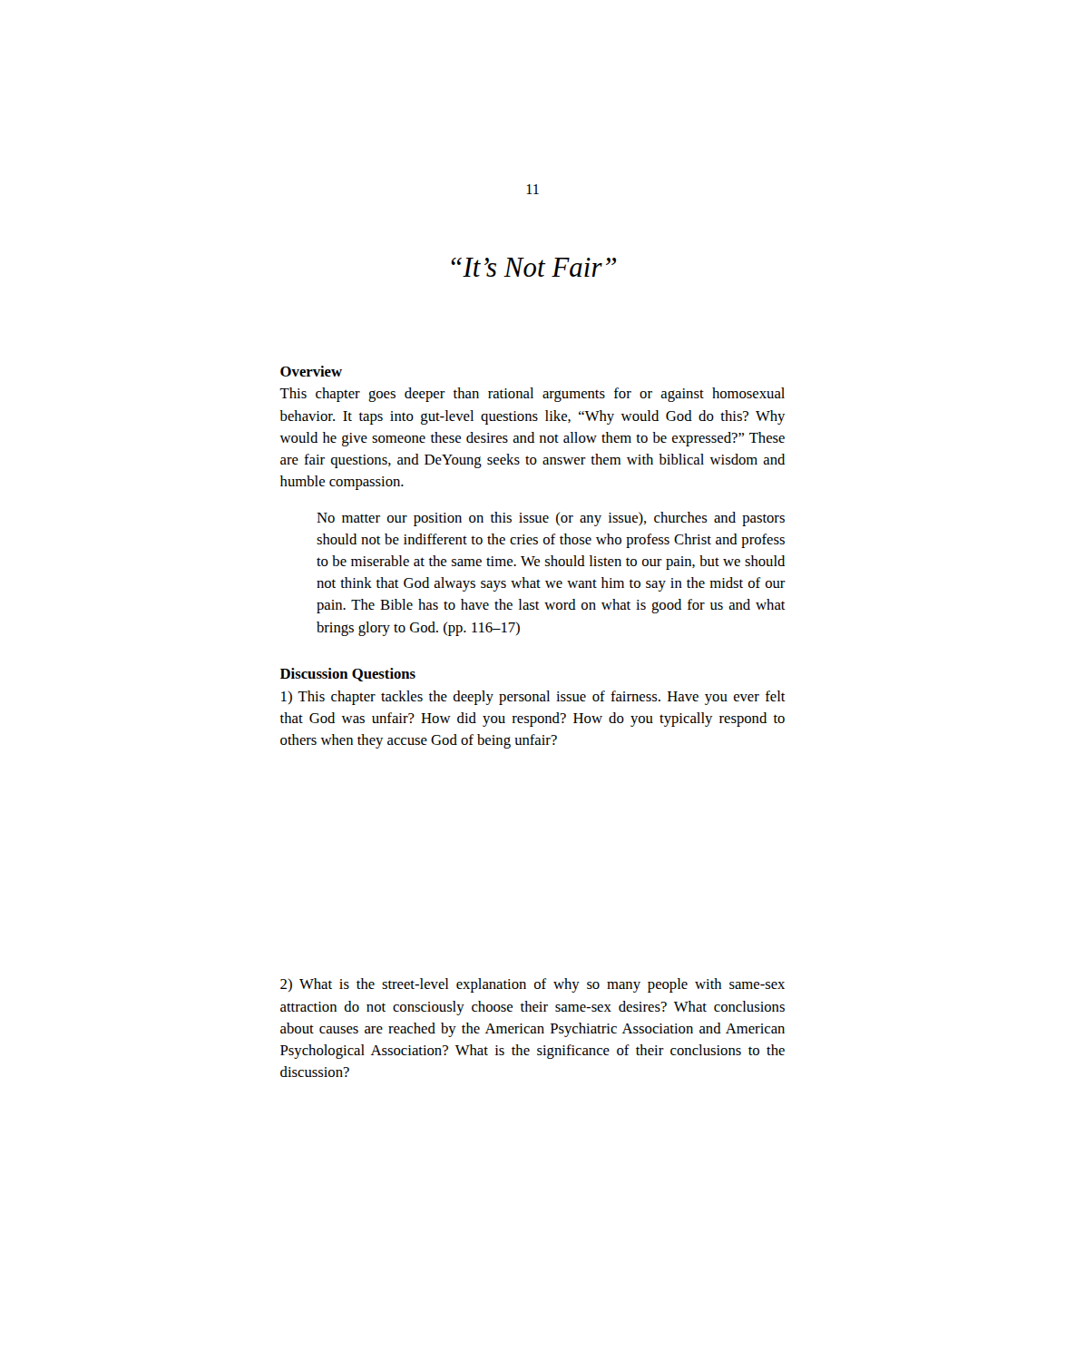11
“It’s Not Fair”
Overview
This chapter goes deeper than rational arguments for or against homosexual behavior. It taps into gut-level questions like, “Why would God do this? Why would he give someone these desires and not allow them to be expressed?” These are fair questions, and DeYoung seeks to answer them with biblical wisdom and humble compassion.
No matter our position on this issue (or any issue), churches and pastors should not be indifferent to the cries of those who profess Christ and profess to be miserable at the same time. We should listen to our pain, but we should not think that God always says what we want him to say in the midst of our pain. The Bible has to have the last word on what is good for us and what brings glory to God. (pp. 116–17)
Discussion Questions
1) This chapter tackles the deeply personal issue of fairness. Have you ever felt that God was unfair? How did you respond? How do you typically respond to others when they accuse God of being unfair?
2) What is the street-level explanation of why so many people with same-sex attraction do not consciously choose their same-sex desires? What conclusions about causes are reached by the American Psychiatric Association and American Psychological Association? What is the significance of their conclusions to the discussion?